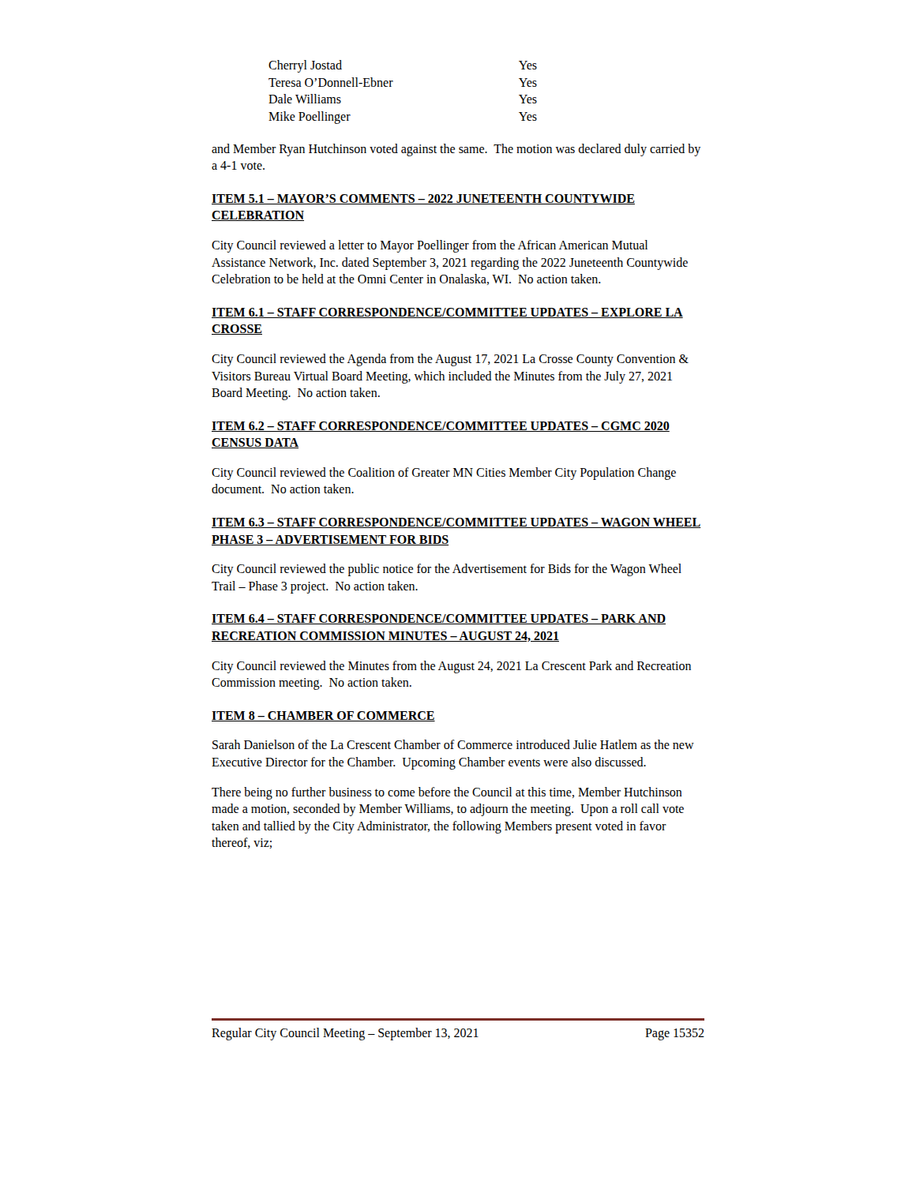| Cherryl Jostad | Yes |
| Teresa O’Donnell-Ebner | Yes |
| Dale Williams | Yes |
| Mike Poellinger | Yes |
and Member Ryan Hutchinson voted against the same. The motion was declared duly carried by a 4-1 vote.
ITEM 5.1 – MAYOR’S COMMENTS – 2022 JUNETEENTH COUNTYWIDE CELEBRATION
City Council reviewed a letter to Mayor Poellinger from the African American Mutual Assistance Network, Inc. dated September 3, 2021 regarding the 2022 Juneteenth Countywide Celebration to be held at the Omni Center in Onalaska, WI. No action taken.
ITEM 6.1 – STAFF CORRESPONDENCE/COMMITTEE UPDATES – EXPLORE LA CROSSE
City Council reviewed the Agenda from the August 17, 2021 La Crosse County Convention & Visitors Bureau Virtual Board Meeting, which included the Minutes from the July 27, 2021 Board Meeting. No action taken.
ITEM 6.2 – STAFF CORRESPONDENCE/COMMITTEE UPDATES – CGMC 2020 CENSUS DATA
City Council reviewed the Coalition of Greater MN Cities Member City Population Change document. No action taken.
ITEM 6.3 – STAFF CORRESPONDENCE/COMMITTEE UPDATES – WAGON WHEEL PHASE 3 – ADVERTISEMENT FOR BIDS
City Council reviewed the public notice for the Advertisement for Bids for the Wagon Wheel Trail – Phase 3 project. No action taken.
ITEM 6.4 – STAFF CORRESPONDENCE/COMMITTEE UPDATES – PARK AND RECREATION COMMISSION MINUTES – AUGUST 24, 2021
City Council reviewed the Minutes from the August 24, 2021 La Crescent Park and Recreation Commission meeting. No action taken.
ITEM 8 – CHAMBER OF COMMERCE
Sarah Danielson of the La Crescent Chamber of Commerce introduced Julie Hatlem as the new Executive Director for the Chamber. Upcoming Chamber events were also discussed.
There being no further business to come before the Council at this time, Member Hutchinson made a motion, seconded by Member Williams, to adjourn the meeting. Upon a roll call vote taken and tallied by the City Administrator, the following Members present voted in favor thereof, viz;
Regular City Council Meeting – September 13, 2021
Page 15352